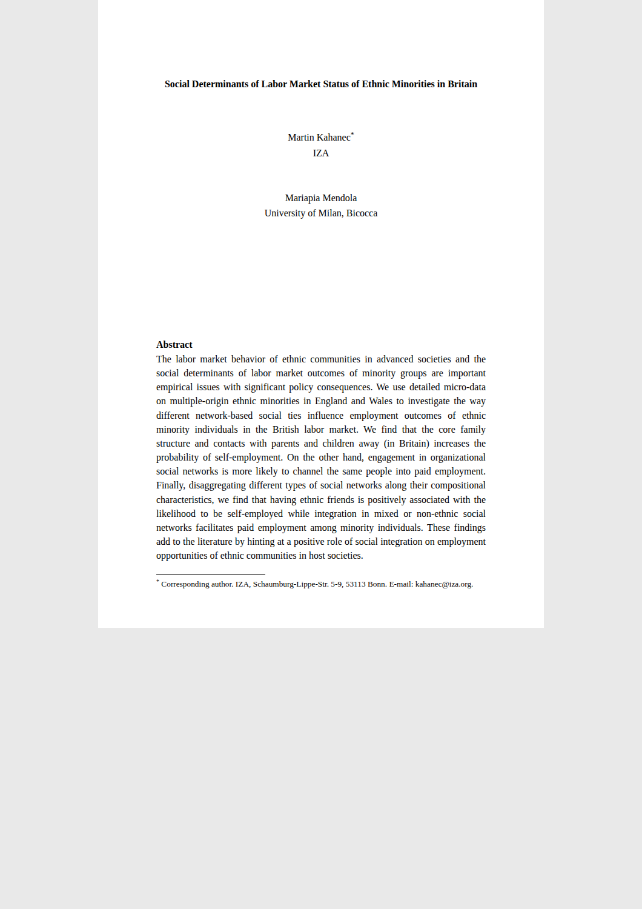Social Determinants of Labor Market Status of Ethnic Minorities in Britain
Martin Kahanec*
IZA
Mariapia Mendola
University of Milan, Bicocca
Abstract
The labor market behavior of ethnic communities in advanced societies and the social determinants of labor market outcomes of minority groups are important empirical issues with significant policy consequences. We use detailed micro-data on multiple-origin ethnic minorities in England and Wales to investigate the way different network-based social ties influence employment outcomes of ethnic minority individuals in the British labor market. We find that the core family structure and contacts with parents and children away (in Britain) increases the probability of self-employment. On the other hand, engagement in organizational social networks is more likely to channel the same people into paid employment. Finally, disaggregating different types of social networks along their compositional characteristics, we find that having ethnic friends is positively associated with the likelihood to be self-employed while integration in mixed or non-ethnic social networks facilitates paid employment among minority individuals. These findings add to the literature by hinting at a positive role of social integration on employment opportunities of ethnic communities in host societies.
* Corresponding author. IZA, Schaumburg-Lippe-Str. 5-9, 53113 Bonn. E-mail: kahanec@iza.org.